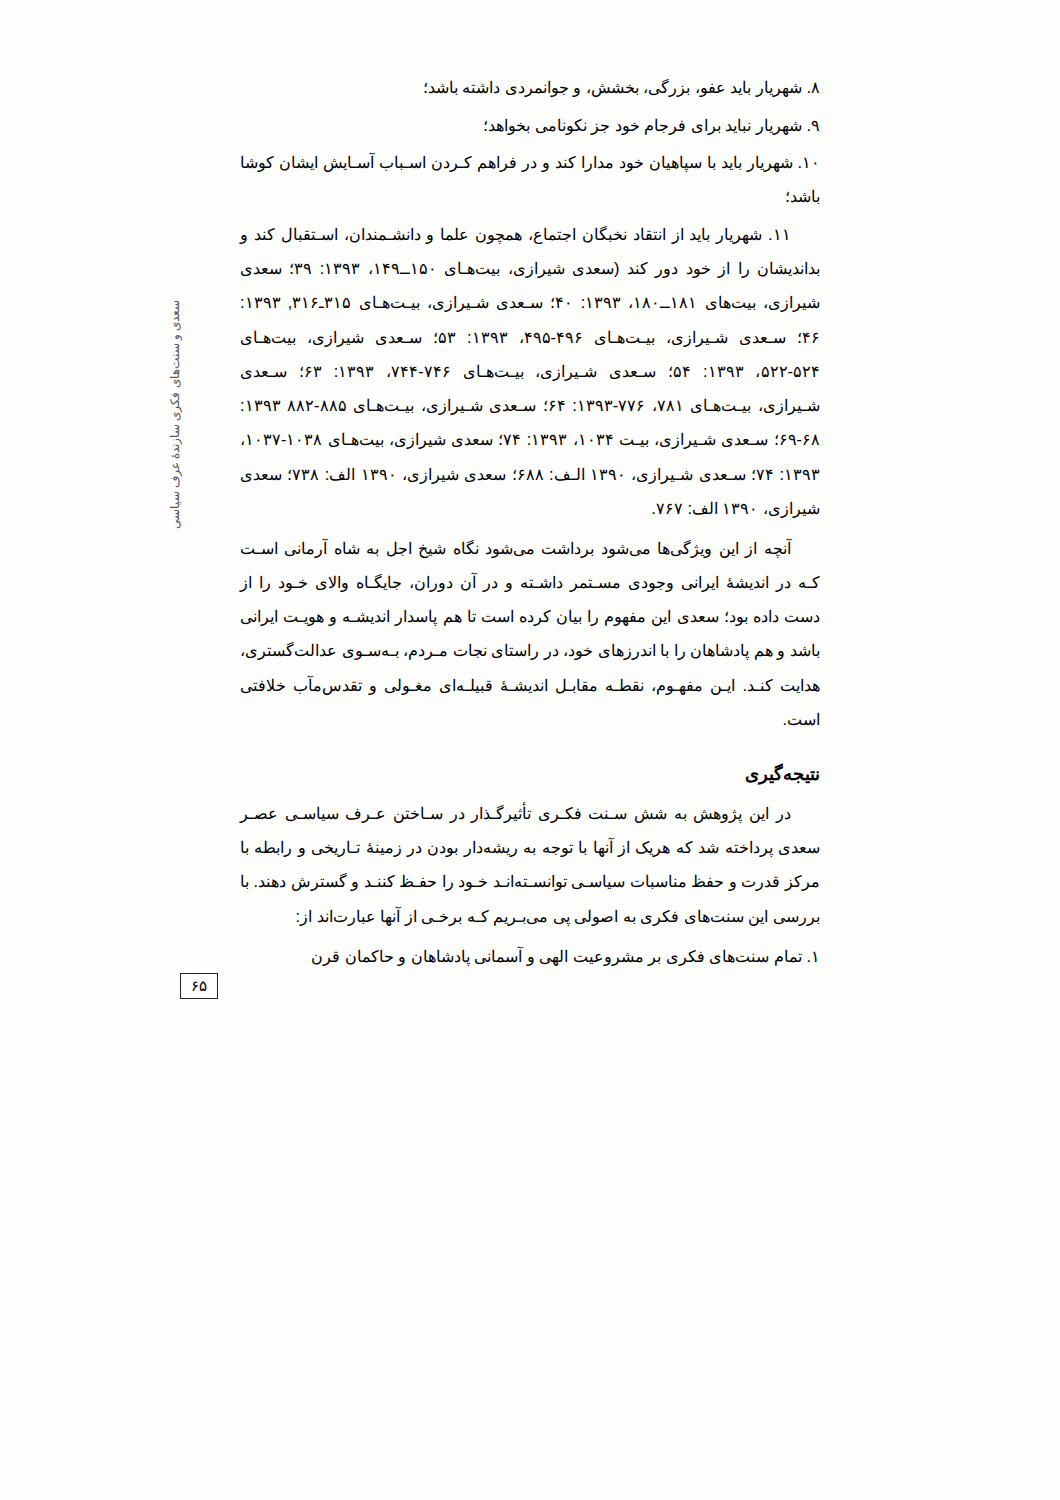۸. شهریار باید عفو، بزرگی، بخشش، و جوانمردی داشته باشد؛
۹. شهریار نباید برای فرجام خود جز نکونامی بخواهد؛
۱۰. شهریار باید با سپاهیان خود مدارا کند و در فراهم کـردن اسـباب آسـایش ایشان کوشا باشد؛
۱۱. شهریار باید از انتقاد نخبگان اجتماع، همچون علما و دانشـمندان، اسـتقبال کند و بداندیشان را از خود دور کند (سعدی شیرازی، بیت‌هـای ۱۵۰ــ۱۴۹، ۱۳۹۳: ۳۹؛ سعدی شیرازی، بیت‌های ۱۸۱ــ۱۸۰، ۱۳۹۳: ۴۰؛ سـعدی شـیرازی، بیـت‌هـای ۳۱۵ـ۳۱۶, ۱۳۹۳: ۴۶؛ سـعدی شـیرازی، بیـت‌هـای ۴۹۶-۴۹۵، ۱۳۹۳: ۵۳؛ سـعدی شیرازی، بیت‌هـای ۵۲۴-۵۲۲، ۱۳۹۳: ۵۴؛ سـعدی شـیرازی، بیـت‌هـای ۷۴۶-۷۴۴، ۱۳۹۳: ۶۳؛ سـعدی شـیرازی، بیـت‌هـای ۷۸۱، ۷۷۶-۱۳۹۳: ۶۴؛ سـعدی شـیرازی، بیـت‌هـای ۸۸۵-۸۸۲ ۱۳۹۳: ۶۸-۶۹؛ سـعدی شـیرازی، بیـت ۱۰۳۴، ۱۳۹۳: ۷۴؛ سعدی شیرازی، بیت‌هـای ۱۰۳۸-۱۰۳۷، ۱۳۹۳: ۷۴؛ سـعدی شـیرازی، ۱۳۹۰ الـف: ۶۸۸؛ سعدی شیرازی، ۱۳۹۰ الف: ۷۳۸؛ سعدی شیرازی، ۱۳۹۰ الف: ۷۶۷.
آنچه از این ویژگی‌ها می‌شود برداشت می‌شود نگاه شیخ اجل به شاه آرمانی اسـت کـه در اندیشهٔ ایرانی وجودی مسـتمر داشـته و در آن دوران، جایگـاه والای خـود را از دست داده بود؛ سعدی این مفهوم را بیان کرده است تا هم پاسدار اندیشـه و هویـت ایرانی باشد و هم پادشاهان را با اندرزهای خود، در راستای نجات مـردم، بـه‌سـوی عدالت‌گستری، هدایت کنـد. ایـن مفهـوم، نقطـه مقابـل اندیشـهٔ قبیلـه‌ای مغـولی و تقدس‌مآب خلافتی است.
نتیجه‌گیری
در این پژوهش به شش سـنت فکـری تأثیرگـذار در سـاختن عـرف سیاسـی عصـر سعدی پرداخته شد که هریک از آنها با توجه به ریشه‌دار بودن در زمینهٔ تـاریخی و رابطه با مرکز قدرت و حفظ مناسبات سیاسـی توانسـته‌انـد خـود را حفـظ کننـد و گسترش دهند. با بررسی این سنت‌های فکری به اصولی پی می‌بـریم کـه برخـی از آنها عبارت‌اند از:
۱. تمام سنت‌های فکری بر مشروعیت الهی و آسمانی پادشاهان و حاکمان قرن
سعدی و سنت‌های فکری سازندهٔ عرف سیاسی
۶۵